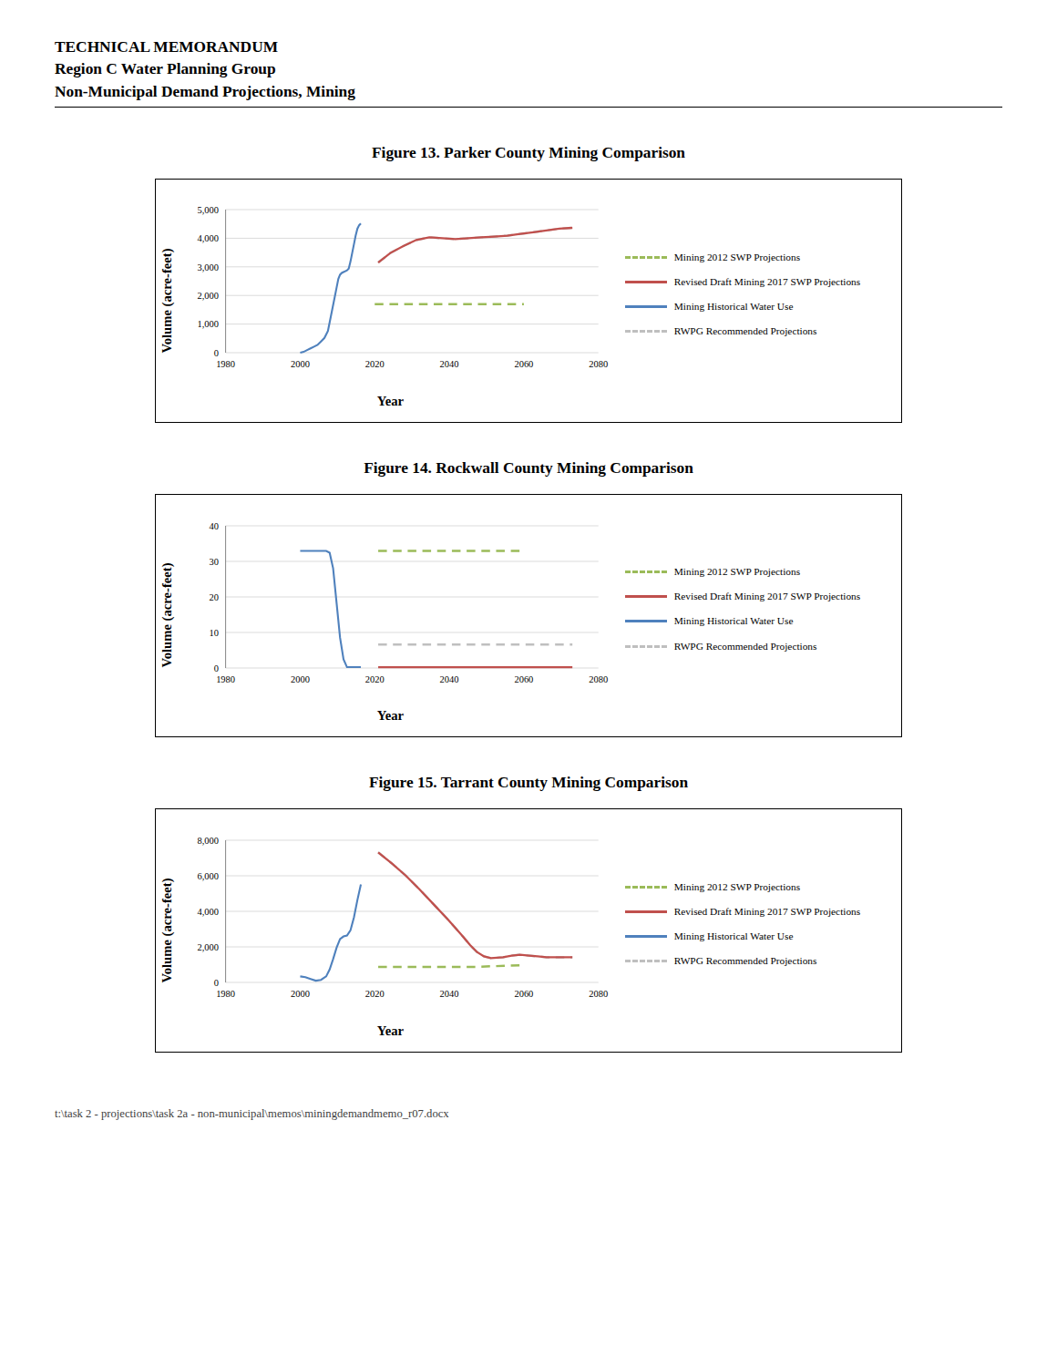TECHNICAL MEMORANDUM
Region C Water Planning Group
Non-Municipal Demand Projections, Mining
Figure 13. Parker County Mining Comparison
Volume (acre-feet)
0 1,000 2,000 3,000 4,000 5,000 1980 2000 2020 2040 2060 2080
Year
Mining 2012 SWP Projections
Revised Draft Mining 2017 SWP Projections
Mining Historical Water Use
RWPG Recommended Projections
Figure 14. Rockwall County Mining Comparison
Volume (acre-feet)
0 10 20 30 40 1980 2000 2020 2040 2060 2080
Year
Mining 2012 SWP Projections
Revised Draft Mining 2017 SWP Projections
Mining Historical Water Use
RWPG Recommended Projections
Figure 15. Tarrant County Mining Comparison
Volume (acre-feet)
0 2,000 4,000 6,000 8,000 1980 2000 2020 2040 2060 2080
Year
Mining 2012 SWP Projections
Revised Draft Mining 2017 SWP Projections
Mining Historical Water Use
RWPG Recommended Projections
t:\task 2 - projections\task 2a - non-municipal\memos\miningdemandmemo_r07.docx